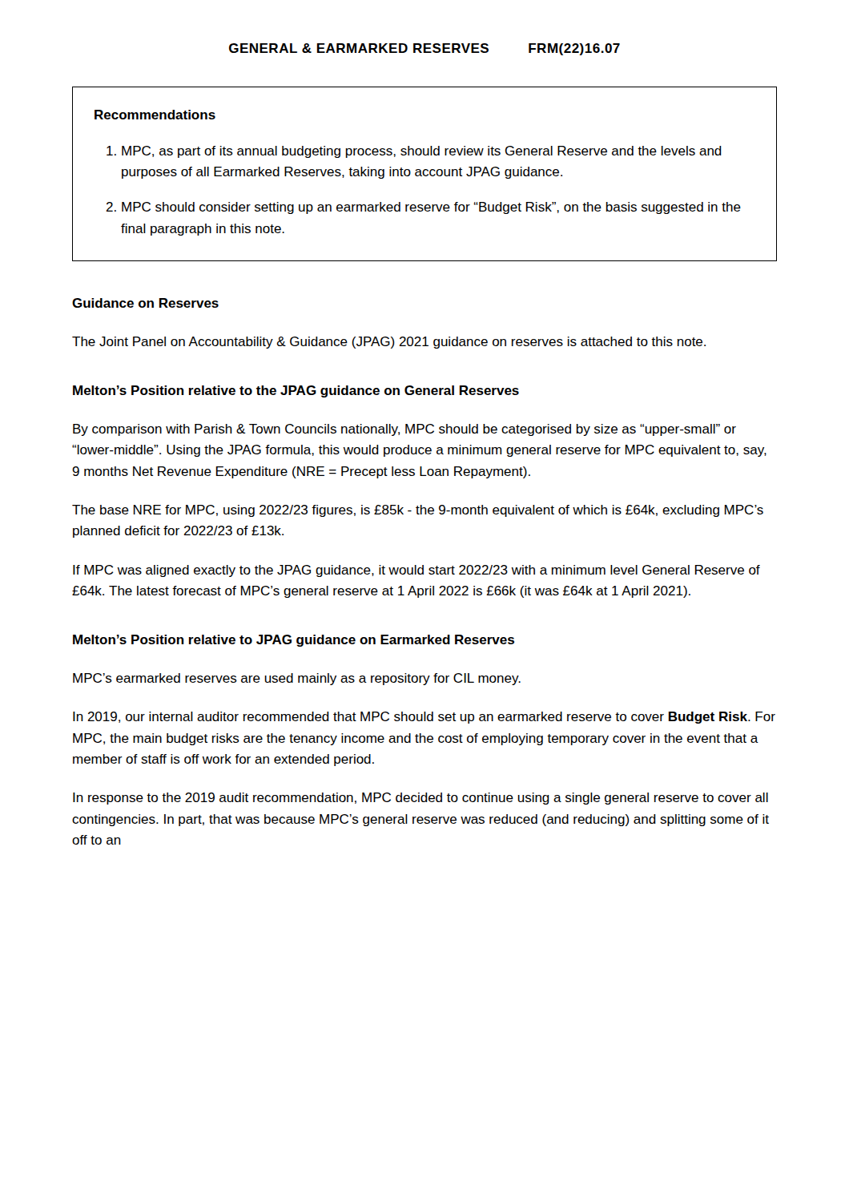GENERAL & EARMARKED RESERVESFRM(22)16.07
Recommendations
MPC, as part of its annual budgeting process, should review its General Reserve and the levels and purposes of all Earmarked Reserves, taking into account JPAG guidance.
MPC should consider setting up an earmarked reserve for “Budget Risk”, on the basis suggested in the final paragraph in this note.
Guidance on Reserves
The Joint Panel on Accountability & Guidance (JPAG) 2021 guidance on reserves is attached to this note.
Melton’s Position relative to the JPAG guidance on General Reserves
By comparison with Parish & Town Councils nationally, MPC should be categorised by size as “upper-small” or “lower-middle”. Using the JPAG formula, this would produce a minimum general reserve for MPC equivalent to, say, 9 months Net Revenue Expenditure (NRE = Precept less Loan Repayment).
The base NRE for MPC, using 2022/23 figures, is £85k - the 9-month equivalent of which is £64k, excluding MPC’s planned deficit for 2022/23 of £13k.
If MPC was aligned exactly to the JPAG guidance, it would start 2022/23 with a minimum level General Reserve of £64k. The latest forecast of MPC’s general reserve at 1 April 2022 is £66k (it was £64k at 1 April 2021).
Melton’s Position relative to JPAG guidance on Earmarked Reserves
MPC’s earmarked reserves are used mainly as a repository for CIL money.
In 2019, our internal auditor recommended that MPC should set up an earmarked reserve to cover Budget Risk. For MPC, the main budget risks are the tenancy income and the cost of employing temporary cover in the event that a member of staff is off work for an extended period.
In response to the 2019 audit recommendation, MPC decided to continue using a single general reserve to cover all contingencies. In part, that was because MPC’s general reserve was reduced (and reducing) and splitting some of it off to an